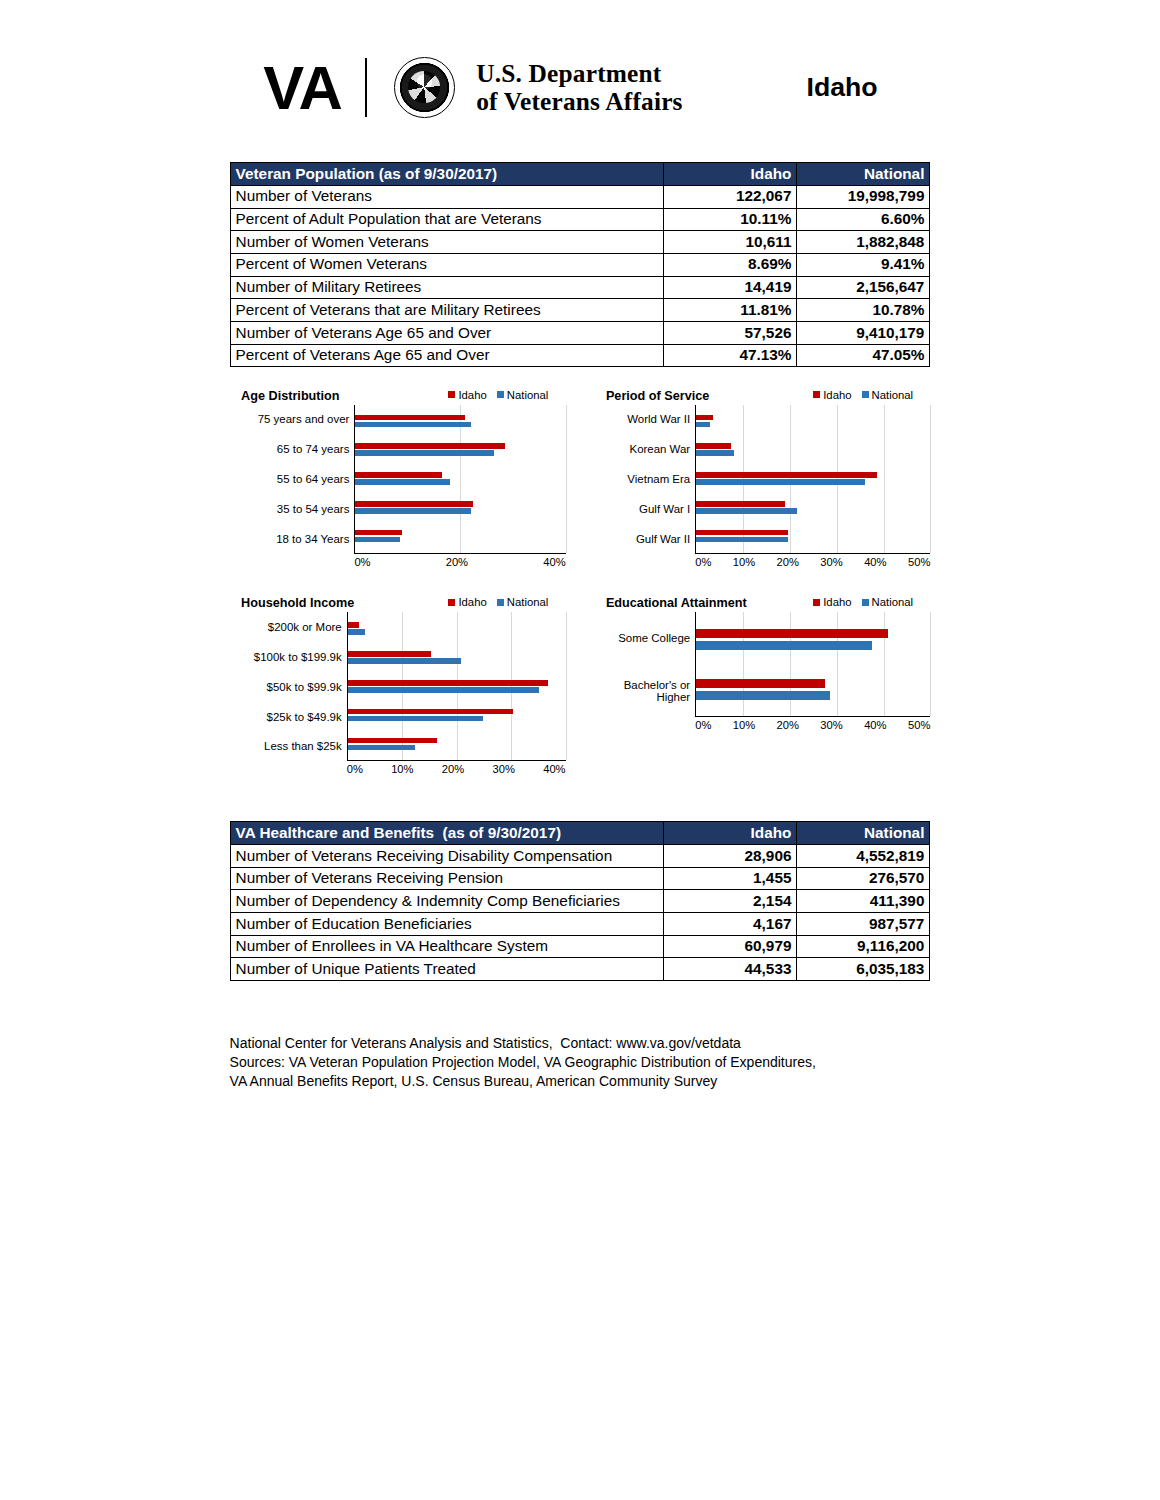VA
U.S. Department
of Veterans Affairs
Idaho
| Veteran Population (as of 9/30/2017) | Idaho | National |
| --- | --- | --- |
| Number of Veterans | 122,067 | 19,998,799 |
| Percent of Adult Population that are Veterans | 10.11% | 6.60% |
| Number of Women Veterans | 10,611 | 1,882,848 |
| Percent of Women Veterans | 8.69% | 9.41% |
| Number of Military Retirees | 14,419 | 2,156,647 |
| Percent of Veterans that are Military Retirees | 11.81% | 10.78% |
| Number of Veterans Age 65 and Over | 57,526 | 9,410,179 |
| Percent of Veterans Age 65 and Over | 47.13% | 47.05% |
Age Distribution
Idaho National
75 years and over
65 to 74 years
55 to 64 years
35 to 54 years
18 to 34 Years
0% 20% 40%
Period of Service
Idaho National
World War II
Korean War
Vietnam Era
Gulf War I
Gulf War II
0% 10% 20% 30% 40% 50%
Household Income
Idaho National
$200k or More
$100k to $199.9k
$50k to $99.9k
$25k to $49.9k
Less than $25k
0% 10% 20% 30% 40%
Educational Attainment
Idaho National
Some College
Bachelor's or Higher
0% 10% 20% 30% 40% 50%
| VA Healthcare and Benefits (as of 9/30/2017) | Idaho | National |
| --- | --- | --- |
| Number of Veterans Receiving Disability Compensation | 28,906 | 4,552,819 |
| Number of Veterans Receiving Pension | 1,455 | 276,570 |
| Number of Dependency & Indemnity Comp Beneficiaries | 2,154 | 411,390 |
| Number of Education Beneficiaries | 4,167 | 987,577 |
| Number of Enrollees in VA Healthcare System | 60,979 | 9,116,200 |
| Number of Unique Patients Treated | 44,533 | 6,035,183 |
National Center for Veterans Analysis and Statistics, Contact: www.va.gov/vetdata
Sources: VA Veteran Population Projection Model, VA Geographic Distribution of Expenditures,
VA Annual Benefits Report, U.S. Census Bureau, American Community Survey